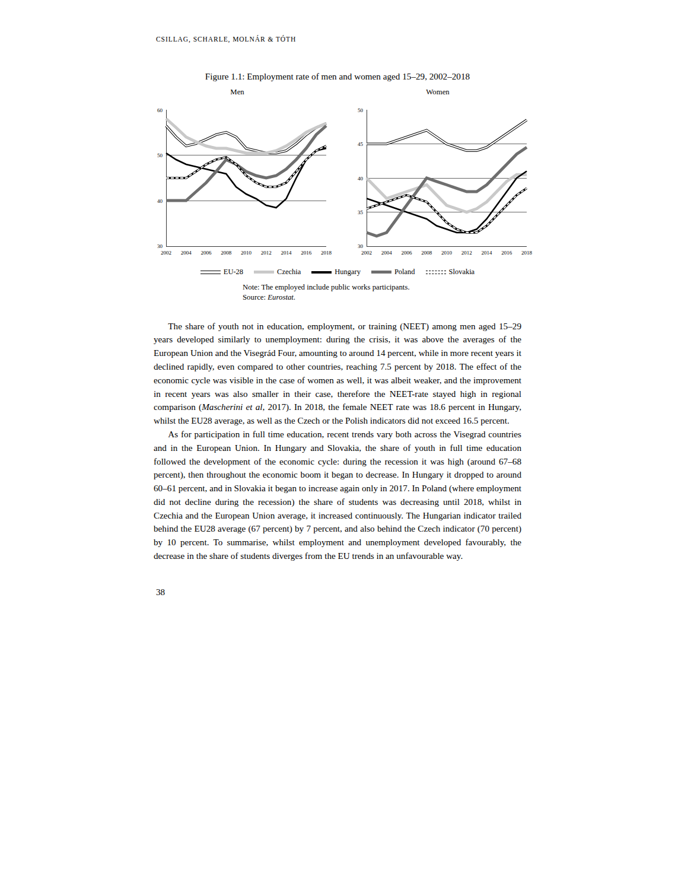Csillag, Scharle, Molnár & Tóth
Figure 1.1: Employment rate of men and women aged 15–29, 2002–2018
Men
60 50 40 30 2002 2004 2006 2008 2010 2012 2014 2016 2018
Women
50 45 40 35 30 2002 2004 2006 2008 2010 2012 2014 2016 2018
EU-28
Czechia
Hungary
Poland
Slovakia
Note: The employed include public works participants.
Source: Eurostat.
The share of youth not in education, employment, or training (NEET) among men aged 15–29 years developed similarly to unemployment: during the crisis, it was above the averages of the European Union and the Visegrád Four, amounting to around 14 percent, while in more recent years it declined rapidly, even compared to other countries, reaching 7.5 percent by 2018. The effect of the economic cycle was visible in the case of women as well, it was albeit weaker, and the improvement in recent years was also smaller in their case, therefore the NEET-rate stayed high in regional comparison (Mascherini et al, 2017). In 2018, the female NEET rate was 18.6 percent in Hungary, whilst the EU28 average, as well as the Czech or the Polish indicators did not exceed 16.5 percent.
As for participation in full time education, recent trends vary both across the Visegrad countries and in the European Union. In Hungary and Slovakia, the share of youth in full time education followed the development of the economic cycle: during the recession it was high (around 67–68 percent), then throughout the economic boom it began to decrease. In Hungary it dropped to around 60–61 percent, and in Slovakia it began to increase again only in 2017. In Poland (where employment did not decline during the recession) the share of students was decreasing until 2018, whilst in Czechia and the European Union average, it increased continuously. The Hungarian indicator trailed behind the EU28 average (67 percent) by 7 percent, and also behind the Czech indicator (70 percent) by 10 percent. To summarise, whilst employment and unemployment developed favourably, the decrease in the share of students diverges from the EU trends in an unfavourable way.
38